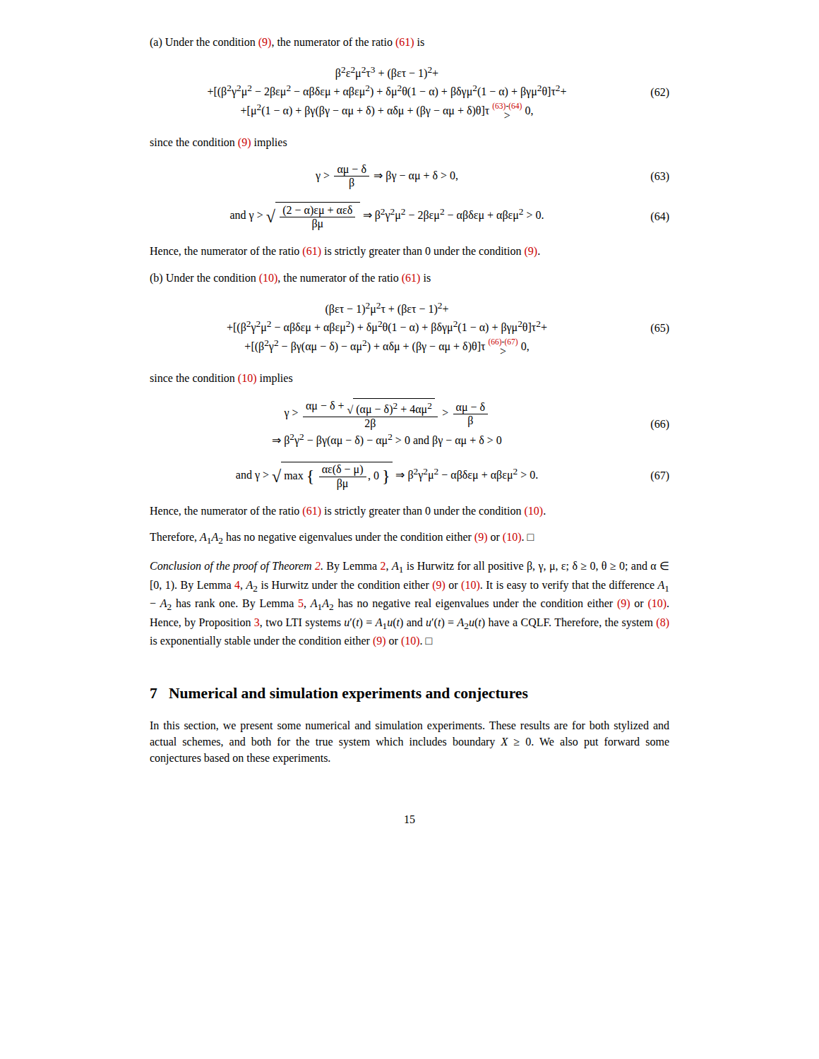(a) Under the condition (9), the numerator of the ratio (61) is
β2ε2μ2τ3 + (βετ − 1)2+
+[(β2γ2μ2 − 2βεμ2 − αβδεμ + αβεμ2) + δμ2θ(1 − α) + βδγμ2(1 − α) + βγμ2θ]τ2+
+[μ2(1 − α) + βγ(βγ − αμ + δ) + αδμ + (βγ − αμ + δ)θ]τ (63)-(64)> 0,
(62)
since the condition (9) implies
γ > αμ − δ β ⇒ βγ − αμ + δ > 0,
(63)
and γ > √(2 − α)εμ + αεδ βμ ⇒ β2γ2μ2 − 2βεμ2 − αβδεμ + αβεμ2 > 0.
(64)
Hence, the numerator of the ratio (61) is strictly greater than 0 under the condition (9).
(b) Under the condition (10), the numerator of the ratio (61) is
(βετ − 1)2μ2τ + (βετ − 1)2+
+[(β2γ2μ2 − αβδεμ + αβεμ2) + δμ2θ(1 − α) + βδγμ2(1 − α) + βγμ2θ]τ2+
+[(β2γ2 − βγ(αμ − δ) − αμ2) + αδμ + (βγ − αμ + δ)θ]τ (66)-(67)> 0,
(65)
since the condition (10) implies
γ > αμ − δ + √(αμ − δ)2 + 4αμ22β > αμ − δ β
⇒ β2γ2 − βγ(αμ − δ) − αμ2 > 0 and βγ − αμ + δ > 0
(66)
and γ > √max { αε(δ − μ) βμ, 0 } ⇒ β2γ2μ2 − αβδεμ + αβεμ2 > 0.
(67)
Hence, the numerator of the ratio (61) is strictly greater than 0 under the condition (10).
Therefore, A1A2 has no negative eigenvalues under the condition either (9) or (10). □
Conclusion of the proof of Theorem 2. By Lemma 2, A1 is Hurwitz for all positive β, γ, μ, ε; δ ≥ 0, θ ≥ 0; and α ∈ [0, 1). By Lemma 4, A2 is Hurwitz under the condition either (9) or (10). It is easy to verify that the difference A1 − A2 has rank one. By Lemma 5, A1A2 has no negative real eigenvalues under the condition either (9) or (10). Hence, by Proposition 3, two LTI systems u′(t) = A1u(t) and u′(t) = A2u(t) have a CQLF. Therefore, the system (8) is exponentially stable under the condition either (9) or (10). □
7 Numerical and simulation experiments and conjectures
In this section, we present some numerical and simulation experiments. These results are for both stylized and actual schemes, and both for the true system which includes boundary X ≥ 0. We also put forward some conjectures based on these experiments.
15